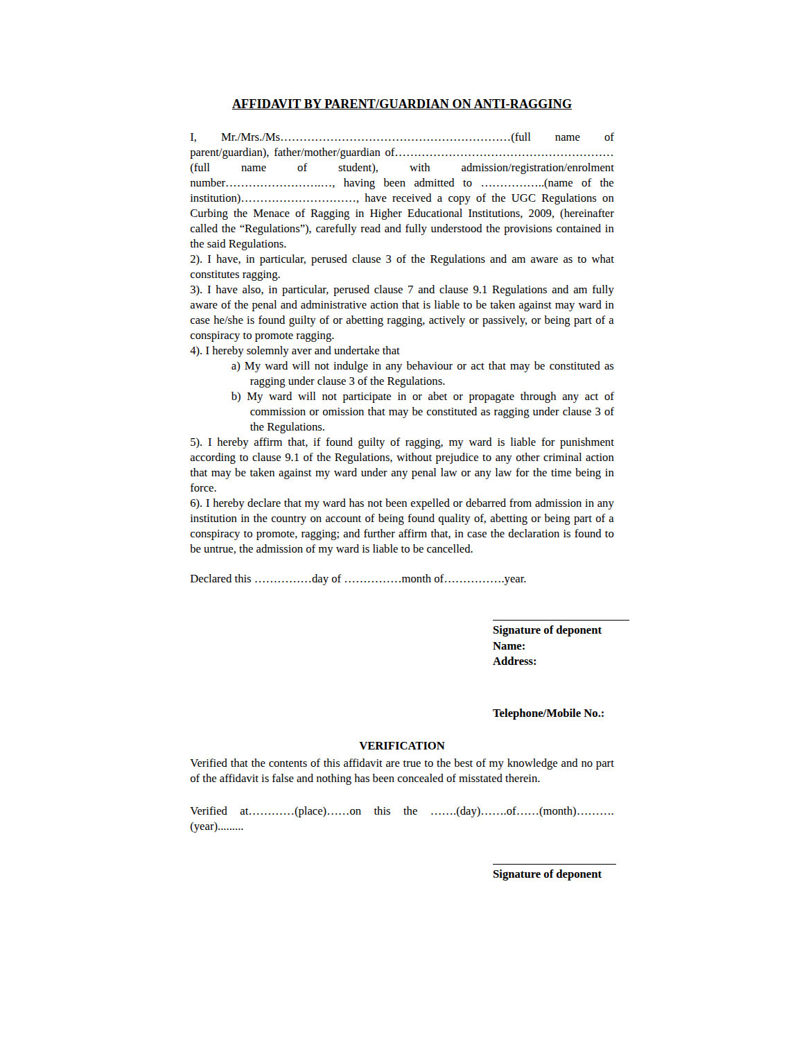AFFIDAVIT BY PARENT/GUARDIAN ON ANTI-RAGGING
I, Mr./Mrs./Ms……………………………………………………(full name of parent/guardian), father/mother/guardian of…………………………………………………(full name of student), with admission/registration/enrolment number…………………….…, having been admitted to ……………..(name of the institution)…………………………, have received a copy of the UGC Regulations on Curbing the Menace of Ragging in Higher Educational Institutions, 2009, (hereinafter called the “Regulations”), carefully read and fully understood the provisions contained in the said Regulations.
2). I have, in particular, perused clause 3 of the Regulations and am aware as to what constitutes ragging.
3). I have also, in particular, perused clause 7 and clause 9.1 Regulations and am fully aware of the penal and administrative action that is liable to be taken against may ward in case he/she is found guilty of or abetting ragging, actively or passively, or being part of a conspiracy to promote ragging.
4). I hereby solemnly aver and undertake that
a) My ward will not indulge in any behaviour or act that may be constituted as ragging under clause 3 of the Regulations. b) My ward will not participate in or abet or propagate through any act of commission or omission that may be constituted as ragging under clause 3 of the Regulations.
5). I hereby affirm that, if found guilty of ragging, my ward is liable for punishment according to clause 9.1 of the Regulations, without prejudice to any other criminal action that may be taken against my ward under any penal law or any law for the time being in force.
6). I hereby declare that my ward has not been expelled or debarred from admission in any institution in the country on account of being found quality of, abetting or being part of a conspiracy to promote, ragging; and further affirm that, in case the declaration is found to be untrue, the admission of my ward is liable to be cancelled.
Declared this ……………day of ……………month of…………….year.
Signature of deponent Name: Address:
Telephone/Mobile No.:
VERIFICATION
Verified that the contents of this affidavit are true to the best of my knowledge and no part of the affidavit is false and nothing has been concealed of misstated therein.
Verified at…………(place)……on this the …….(day)…….of……(month)……….(year).........
Signature of deponent